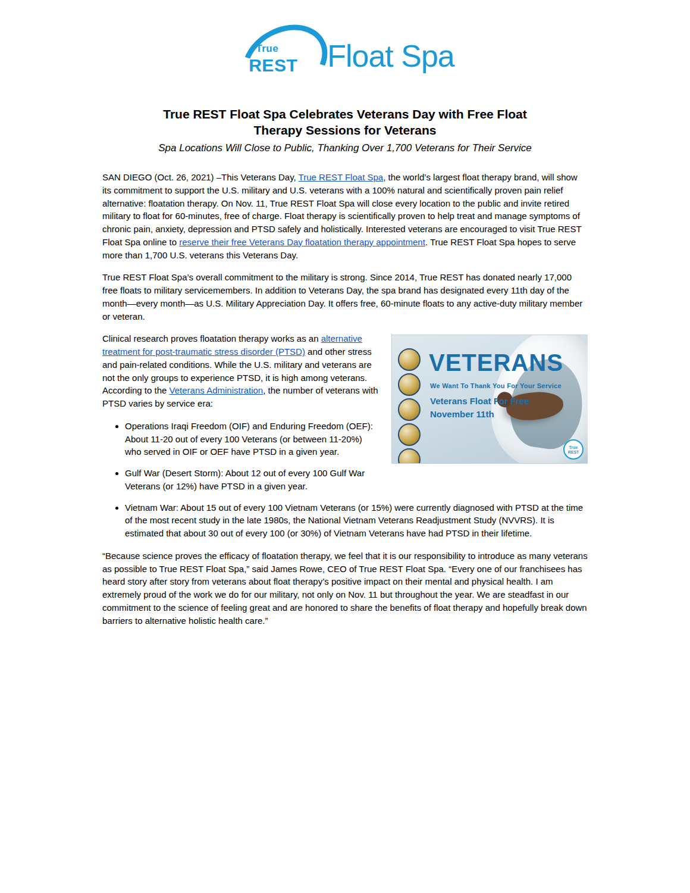True REST Float Spa
True REST Float Spa Celebrates Veterans Day with Free Float
Therapy Sessions for Veterans
Spa Locations Will Close to Public, Thanking Over 1,700 Veterans for Their Service
SAN DIEGO (Oct. 26, 2021) –This Veterans Day, True REST Float Spa, the world’s largest float therapy brand, will show its commitment to support the U.S. military and U.S. veterans with a 100% natural and scientifically proven pain relief alternative: floatation therapy. On Nov. 11, True REST Float Spa will close every location to the public and invite retired military to float for 60-minutes, free of charge. Float therapy is scientifically proven to help treat and manage symptoms of chronic pain, anxiety, depression and PTSD safely and holistically. Interested veterans are encouraged to visit True REST Float Spa online to reserve their free Veterans Day floatation therapy appointment. True REST Float Spa hopes to serve more than 1,700 U.S. veterans this Veterans Day.
True REST Float Spa’s overall commitment to the military is strong. Since 2014, True REST has donated nearly 17,000 free floats to military servicemembers. In addition to Veterans Day, the spa brand has designated every 11th day of the month—every month—as U.S. Military Appreciation Day. It offers free, 60-minute floats to any active-duty military member or veteran.
VETERANS
We Want To Thank You For Your Service
Veterans Float For Free
November 11th
True REST
Clinical research proves floatation therapy works as an alternative treatment for post-traumatic stress disorder (PTSD) and other stress and pain-related conditions. While the U.S. military and veterans are not the only groups to experience PTSD, it is high among veterans. According to the Veterans Administration, the number of veterans with PTSD varies by service era:
Operations Iraqi Freedom (OIF) and Enduring Freedom (OEF): About 11-20 out of every 100 Veterans (or between 11-20%) who served in OIF or OEF have PTSD in a given year.
Gulf War (Desert Storm): About 12 out of every 100 Gulf War Veterans (or 12%) have PTSD in a given year.
Vietnam War: About 15 out of every 100 Vietnam Veterans (or 15%) were currently diagnosed with PTSD at the time of the most recent study in the late 1980s, the National Vietnam Veterans Readjustment Study (NVVRS). It is estimated that about 30 out of every 100 (or 30%) of Vietnam Veterans have had PTSD in their lifetime.
“Because science proves the efficacy of floatation therapy, we feel that it is our responsibility to introduce as many veterans as possible to True REST Float Spa,” said James Rowe, CEO of True REST Float Spa. “Every one of our franchisees has heard story after story from veterans about float therapy’s positive impact on their mental and physical health. I am extremely proud of the work we do for our military, not only on Nov. 11 but throughout the year. We are steadfast in our commitment to the science of feeling great and are honored to share the benefits of float therapy and hopefully break down barriers to alternative holistic health care.”